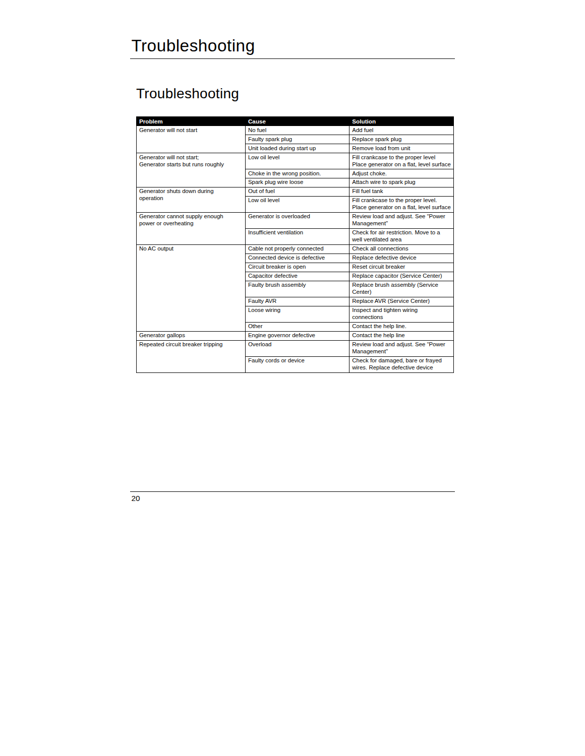Troubleshooting
Troubleshooting
| Problem | Cause | Solution |
| --- | --- | --- |
| Generator will not start | No fuel | Add fuel |
| Faulty spark plug | Replace spark plug |
| Unit loaded during start up | Remove load from unit |
| Generator will not start; Generator starts but runs roughly | Low oil level | Fill crankcase to the proper level Place generator on a flat, level surface |
| Choke in the wrong position. | Adjust choke. |
| Spark plug wire loose | Attach wire to spark plug |
| Generator shuts down during operation | Out of fuel | Fill fuel tank |
| Low oil level | Fill crankcase to the proper level. Place generator on a flat, level surface |
| Generator cannot supply enough power or overheating | Generator is overloaded | Review load and adjust. See “Power Management” |
| Insufficient ventilation | Check for air restriction. Move to a well ventilated area |
| No AC output | Cable not properly connected | Check all connections |
| Connected device is defective | Replace defective device |
| Circuit breaker is open | Reset circuit breaker |
| Capacitor defective | Replace capacitor (Service Center) |
| Faulty brush assembly | Replace brush assembly (Service Center) |
| Faulty AVR | Replace AVR (Service Center) |
| Loose wiring | Inspect and tighten wiring connections |
| Other | Contact the help line. |
| Generator gallops | Engine governor defective | Contact the help line |
| Repeated circuit breaker tripping | Overload | Review load and adjust. See “Power Management” |
| Faulty cords or device | Check for damaged, bare or frayed wires. Replace defective device |
20